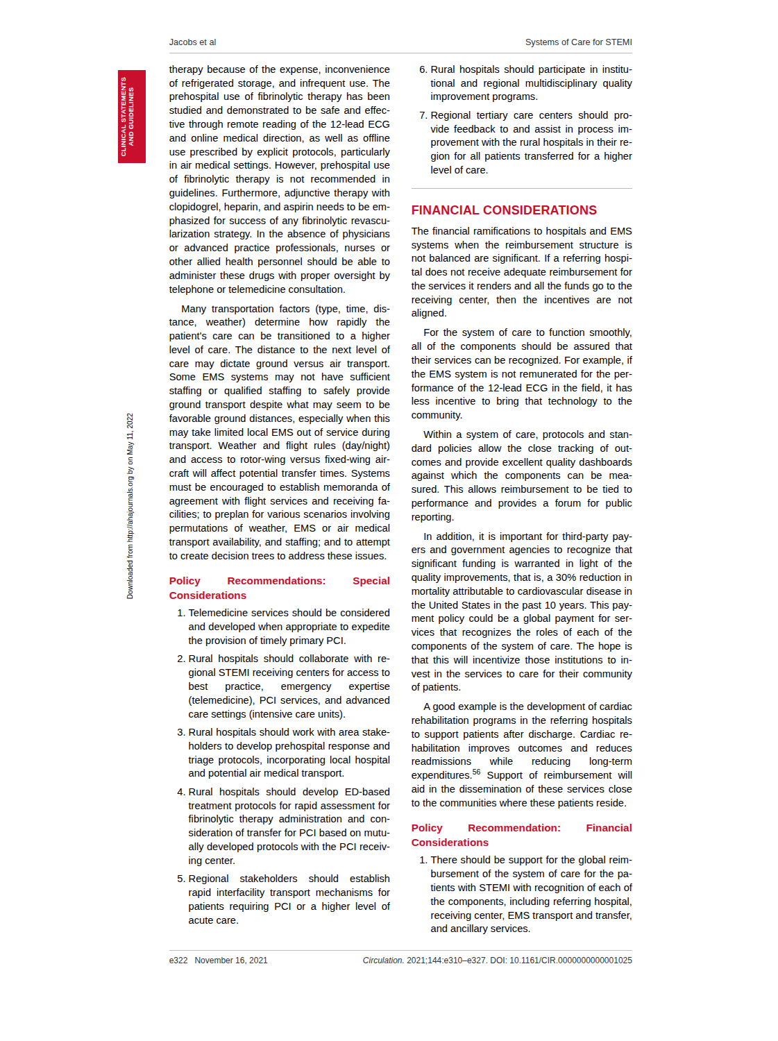CLINICAL STATEMENTS
AND GUIDELINES
Downloaded from http://ahajournals.org by on May 11, 2022
Jacobs et al
Systems of Care for STEMI
therapy because of the expense, inconvenience of refrigerated storage, and infrequent use. The prehospital use of fibrinolytic therapy has been studied and demonstrated to be safe and effective through remote reading of the 12-lead ECG and online medical direction, as well as offline use prescribed by explicit protocols, particularly in air medical settings. However, prehospital use of fibrinolytic therapy is not recommended in guidelines. Furthermore, adjunctive therapy with clopidogrel, heparin, and aspirin needs to be emphasized for success of any fibrinolytic revascularization strategy. In the absence of physicians or advanced practice professionals, nurses or other allied health personnel should be able to administer these drugs with proper oversight by telephone or telemedicine consultation.
Many transportation factors (type, time, distance, weather) determine how rapidly the patient's care can be transitioned to a higher level of care. The distance to the next level of care may dictate ground versus air transport. Some EMS systems may not have sufficient staffing or qualified staffing to safely provide ground transport despite what may seem to be favorable ground distances, especially when this may take limited local EMS out of service during transport. Weather and flight rules (day/night) and access to rotor-wing versus fixed-wing aircraft will affect potential transfer times. Systems must be encouraged to establish memoranda of agreement with flight services and receiving facilities; to preplan for various scenarios involving permutations of weather, EMS or air medical transport availability, and staffing; and to attempt to create decision trees to address these issues.
Policy Recommendations: Special Considerations
Telemedicine services should be considered and developed when appropriate to expedite the provision of timely primary PCI.
Rural hospitals should collaborate with regional STEMI receiving centers for access to best practice, emergency expertise (telemedicine), PCI services, and advanced care settings (intensive care units).
Rural hospitals should work with area stakeholders to develop prehospital response and triage protocols, incorporating local hospital and potential air medical transport.
Rural hospitals should develop ED-based treatment protocols for rapid assessment for fibrinolytic therapy administration and consideration of transfer for PCI based on mutually developed protocols with the PCI receiving center.
Regional stakeholders should establish rapid interfacility transport mechanisms for patients requiring PCI or a higher level of acute care.
Rural hospitals should participate in institutional and regional multidisciplinary quality improvement programs.
Regional tertiary care centers should provide feedback to and assist in process improvement with the rural hospitals in their region for all patients transferred for a higher level of care.
FINANCIAL CONSIDERATIONS
The financial ramifications to hospitals and EMS systems when the reimbursement structure is not balanced are significant. If a referring hospital does not receive adequate reimbursement for the services it renders and all the funds go to the receiving center, then the incentives are not aligned.
For the system of care to function smoothly, all of the components should be assured that their services can be recognized. For example, if the EMS system is not remunerated for the performance of the 12-lead ECG in the field, it has less incentive to bring that technology to the community.
Within a system of care, protocols and standard policies allow the close tracking of outcomes and provide excellent quality dashboards against which the components can be measured. This allows reimbursement to be tied to performance and provides a forum for public reporting.
In addition, it is important for third-party payers and government agencies to recognize that significant funding is warranted in light of the quality improvements, that is, a 30% reduction in mortality attributable to cardiovascular disease in the United States in the past 10 years. This payment policy could be a global payment for services that recognizes the roles of each of the components of the system of care. The hope is that this will incentivize those institutions to invest in the services to care for their community of patients.
A good example is the development of cardiac rehabilitation programs in the referring hospitals to support patients after discharge. Cardiac rehabilitation improves outcomes and reduces readmissions while reducing long-term expenditures.56 Support of reimbursement will aid in the dissemination of these services close to the communities where these patients reside.
Policy Recommendation: Financial Considerations
There should be support for the global reimbursement of the system of care for the patients with STEMI with recognition of each of the components, including referring hospital, receiving center, EMS transport and transfer, and ancillary services.
e322 November 16, 2021
Circulation. 2021;144:e310–e327. DOI: 10.1161/CIR.0000000000001025